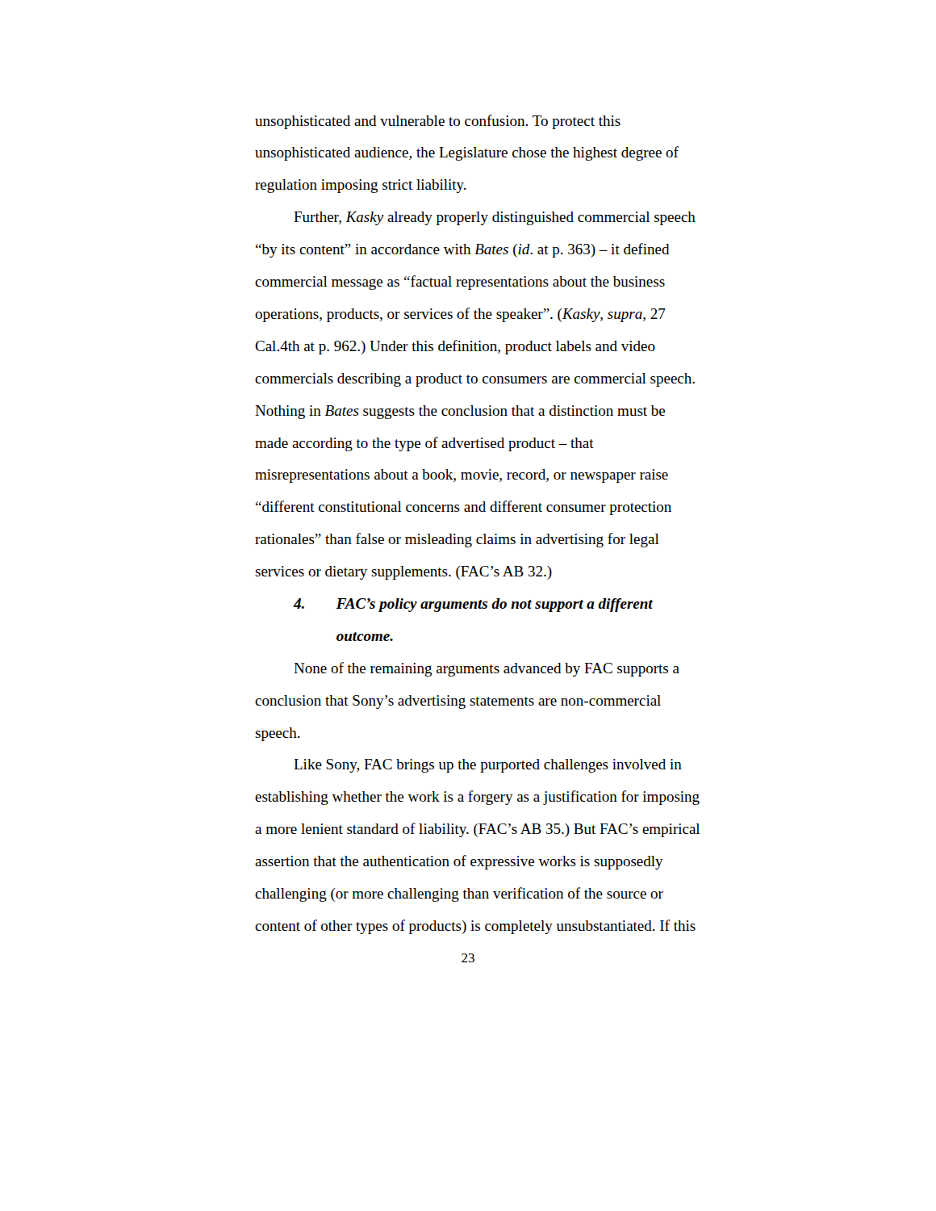unsophisticated and vulnerable to confusion. To protect this unsophisticated audience, the Legislature chose the highest degree of regulation imposing strict liability.
Further, Kasky already properly distinguished commercial speech “by its content” in accordance with Bates (id. at p. 363) – it defined commercial message as “factual representations about the business operations, products, or services of the speaker”. (Kasky, supra, 27 Cal.4th at p. 962.) Under this definition, product labels and video commercials describing a product to consumers are commercial speech. Nothing in Bates suggests the conclusion that a distinction must be made according to the type of advertised product – that misrepresentations about a book, movie, record, or newspaper raise “different constitutional concerns and different consumer protection rationales” than false or misleading claims in advertising for legal services or dietary supplements. (FAC’s AB 32.)
4. FAC’s policy arguments do not support a different outcome.
None of the remaining arguments advanced by FAC supports a conclusion that Sony’s advertising statements are non-commercial speech.
Like Sony, FAC brings up the purported challenges involved in establishing whether the work is a forgery as a justification for imposing a more lenient standard of liability. (FAC’s AB 35.) But FAC’s empirical assertion that the authentication of expressive works is supposedly challenging (or more challenging than verification of the source or content of other types of products) is completely unsubstantiated. If this
23